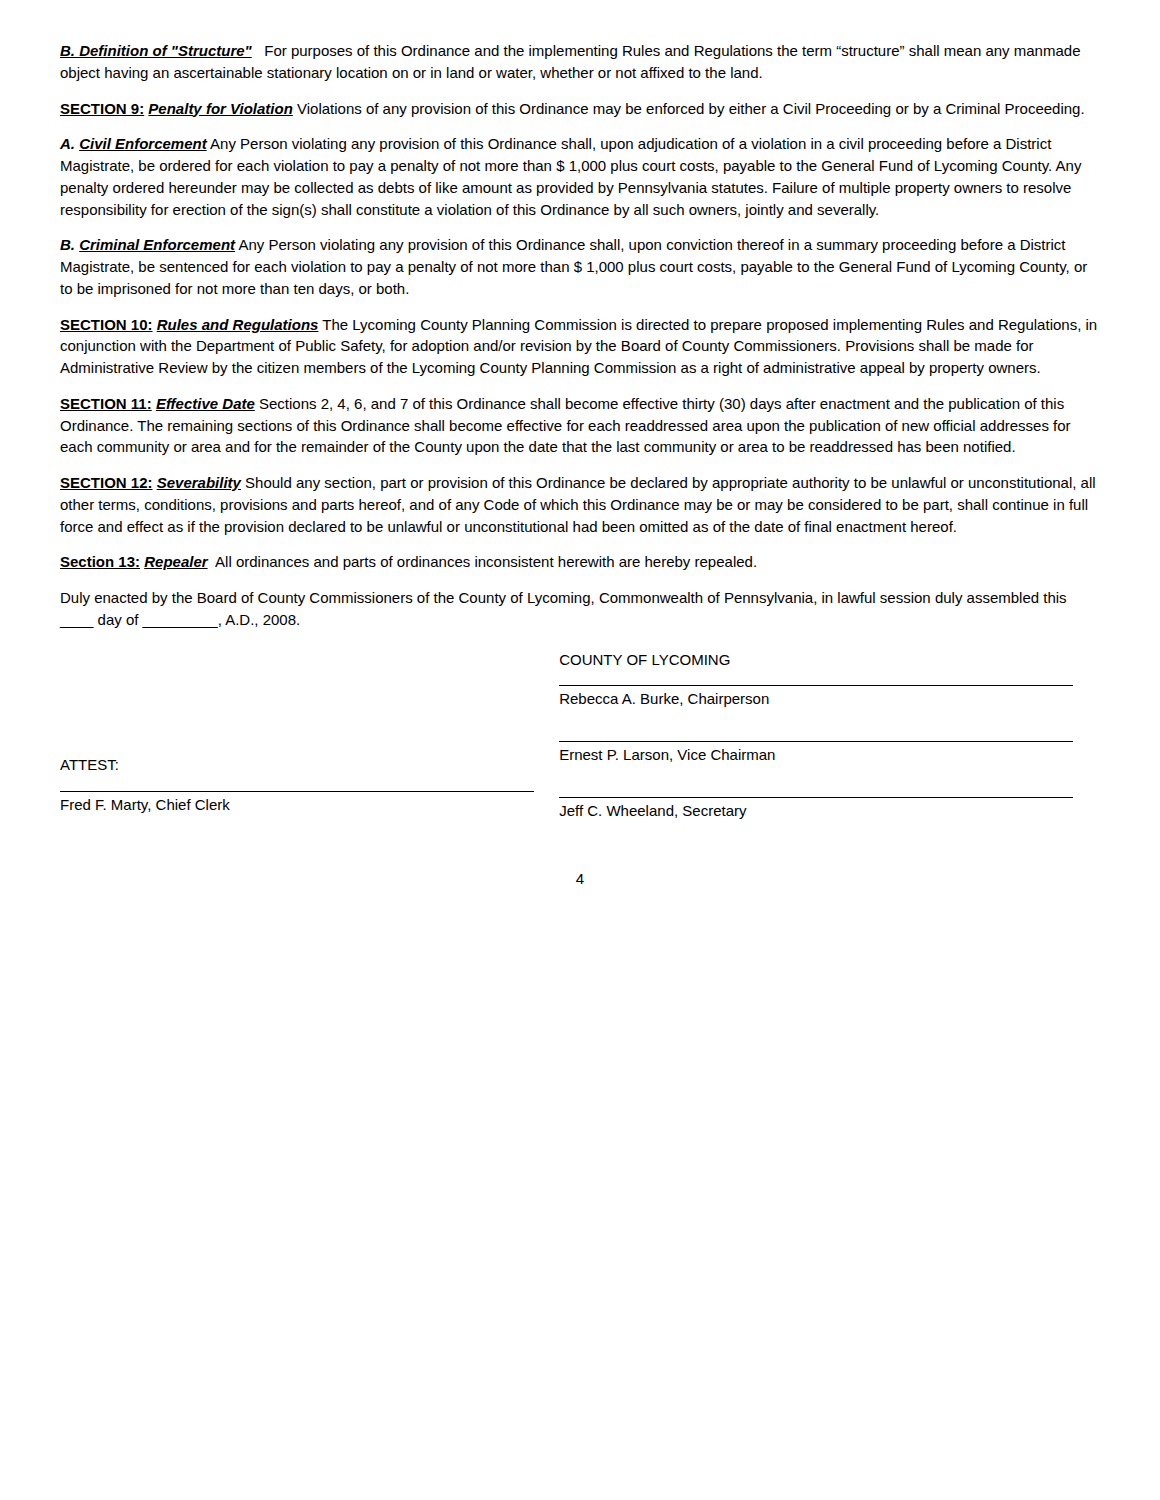B. Definition of "Structure" For purposes of this Ordinance and the implementing Rules and Regulations the term “structure” shall mean any manmade object having an ascertainable stationary location on or in land or water, whether or not affixed to the land.
SECTION 9: Penalty for Violation Violations of any provision of this Ordinance may be enforced by either a Civil Proceeding or by a Criminal Proceeding.
A. Civil Enforcement Any Person violating any provision of this Ordinance shall, upon adjudication of a violation in a civil proceeding before a District Magistrate, be ordered for each violation to pay a penalty of not more than $ 1,000 plus court costs, payable to the General Fund of Lycoming County. Any penalty ordered hereunder may be collected as debts of like amount as provided by Pennsylvania statutes. Failure of multiple property owners to resolve responsibility for erection of the sign(s) shall constitute a violation of this Ordinance by all such owners, jointly and severally.
B. Criminal Enforcement Any Person violating any provision of this Ordinance shall, upon conviction thereof in a summary proceeding before a District Magistrate, be sentenced for each violation to pay a penalty of not more than $ 1,000 plus court costs, payable to the General Fund of Lycoming County, or to be imprisoned for not more than ten days, or both.
SECTION 10: Rules and Regulations The Lycoming County Planning Commission is directed to prepare proposed implementing Rules and Regulations, in conjunction with the Department of Public Safety, for adoption and/or revision by the Board of County Commissioners. Provisions shall be made for Administrative Review by the citizen members of the Lycoming County Planning Commission as a right of administrative appeal by property owners.
SECTION 11: Effective Date Sections 2, 4, 6, and 7 of this Ordinance shall become effective thirty (30) days after enactment and the publication of this Ordinance. The remaining sections of this Ordinance shall become effective for each readdressed area upon the publication of new official addresses for each community or area and for the remainder of the County upon the date that the last community or area to be readdressed has been notified.
SECTION 12: Severability Should any section, part or provision of this Ordinance be declared by appropriate authority to be unlawful or unconstitutional, all other terms, conditions, provisions and parts hereof, and of any Code of which this Ordinance may be or may be considered to be part, shall continue in full force and effect as if the provision declared to be unlawful or unconstitutional had been omitted as of the date of final enactment hereof.
Section 13: Repealer All ordinances and parts of ordinances inconsistent herewith are hereby repealed.
Duly enacted by the Board of County Commissioners of the County of Lycoming, Commonwealth of Pennsylvania, in lawful session duly assembled this ____ day of _________, A.D., 2008.
| | COUNTY OF LYCOMING Rebecca A. Burke, Chairperson |
| ATTEST: Fred F. Marty, Chief Clerk | Ernest P. Larson, Vice Chairman Jeff C. Wheeland, Secretary |
4